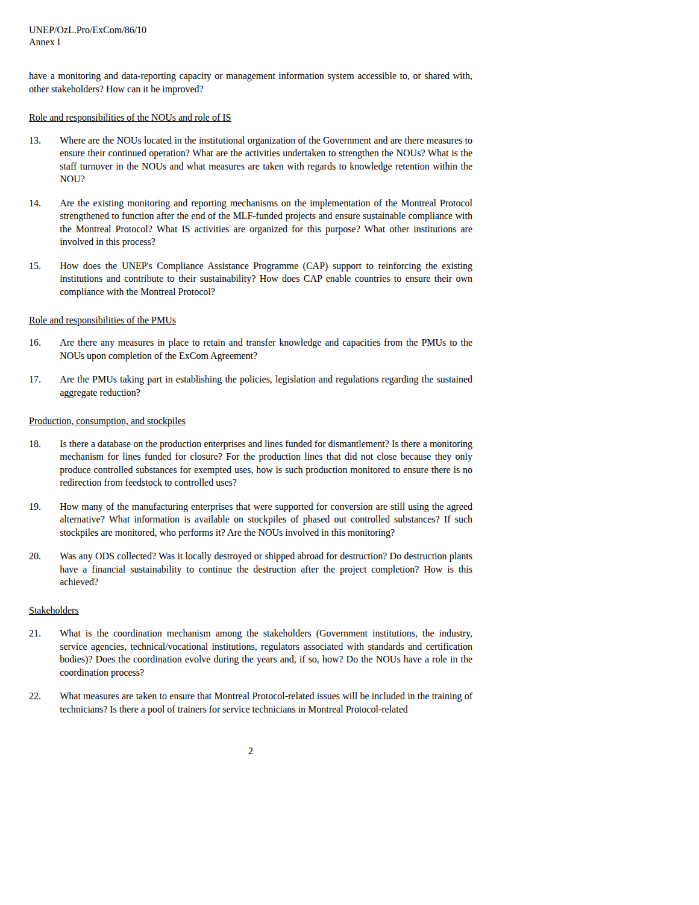UNEP/OzL.Pro/ExCom/86/10
Annex I
have a monitoring and data-reporting capacity or management information system accessible to, or shared with, other stakeholders? How can it be improved?
Role and responsibilities of the NOUs and role of IS
13.
Where are the NOUs located in the institutional organization of the Government and are there measures to ensure their continued operation? What are the activities undertaken to strengthen the NOUs? What is the staff turnover in the NOUs and what measures are taken with regards to knowledge retention within the NOU?
14.
Are the existing monitoring and reporting mechanisms on the implementation of the Montreal Protocol strengthened to function after the end of the MLF-funded projects and ensure sustainable compliance with the Montreal Protocol? What IS activities are organized for this purpose? What other institutions are involved in this process?
15.
How does the UNEP's Compliance Assistance Programme (CAP) support to reinforcing the existing institutions and contribute to their sustainability? How does CAP enable countries to ensure their own compliance with the Montreal Protocol?
Role and responsibilities of the PMUs
16.
Are there any measures in place to retain and transfer knowledge and capacities from the PMUs to the NOUs upon completion of the ExCom Agreement?
17.
Are the PMUs taking part in establishing the policies, legislation and regulations regarding the sustained aggregate reduction?
Production, consumption, and stockpiles
18.
Is there a database on the production enterprises and lines funded for dismantlement? Is there a monitoring mechanism for lines funded for closure? For the production lines that did not close because they only produce controlled substances for exempted uses, how is such production monitored to ensure there is no redirection from feedstock to controlled uses?
19.
How many of the manufacturing enterprises that were supported for conversion are still using the agreed alternative? What information is available on stockpiles of phased out controlled substances? If such stockpiles are monitored, who performs it? Are the NOUs involved in this monitoring?
20.
Was any ODS collected? Was it locally destroyed or shipped abroad for destruction? Do destruction plants have a financial sustainability to continue the destruction after the project completion? How is this achieved?
Stakeholders
21.
What is the coordination mechanism among the stakeholders (Government institutions, the industry, service agencies, technical/vocational institutions, regulators associated with standards and certification bodies)? Does the coordination evolve during the years and, if so, how? Do the NOUs have a role in the coordination process?
22.
What measures are taken to ensure that Montreal Protocol-related issues will be included in the training of technicians? Is there a pool of trainers for service technicians in Montreal Protocol-related
2